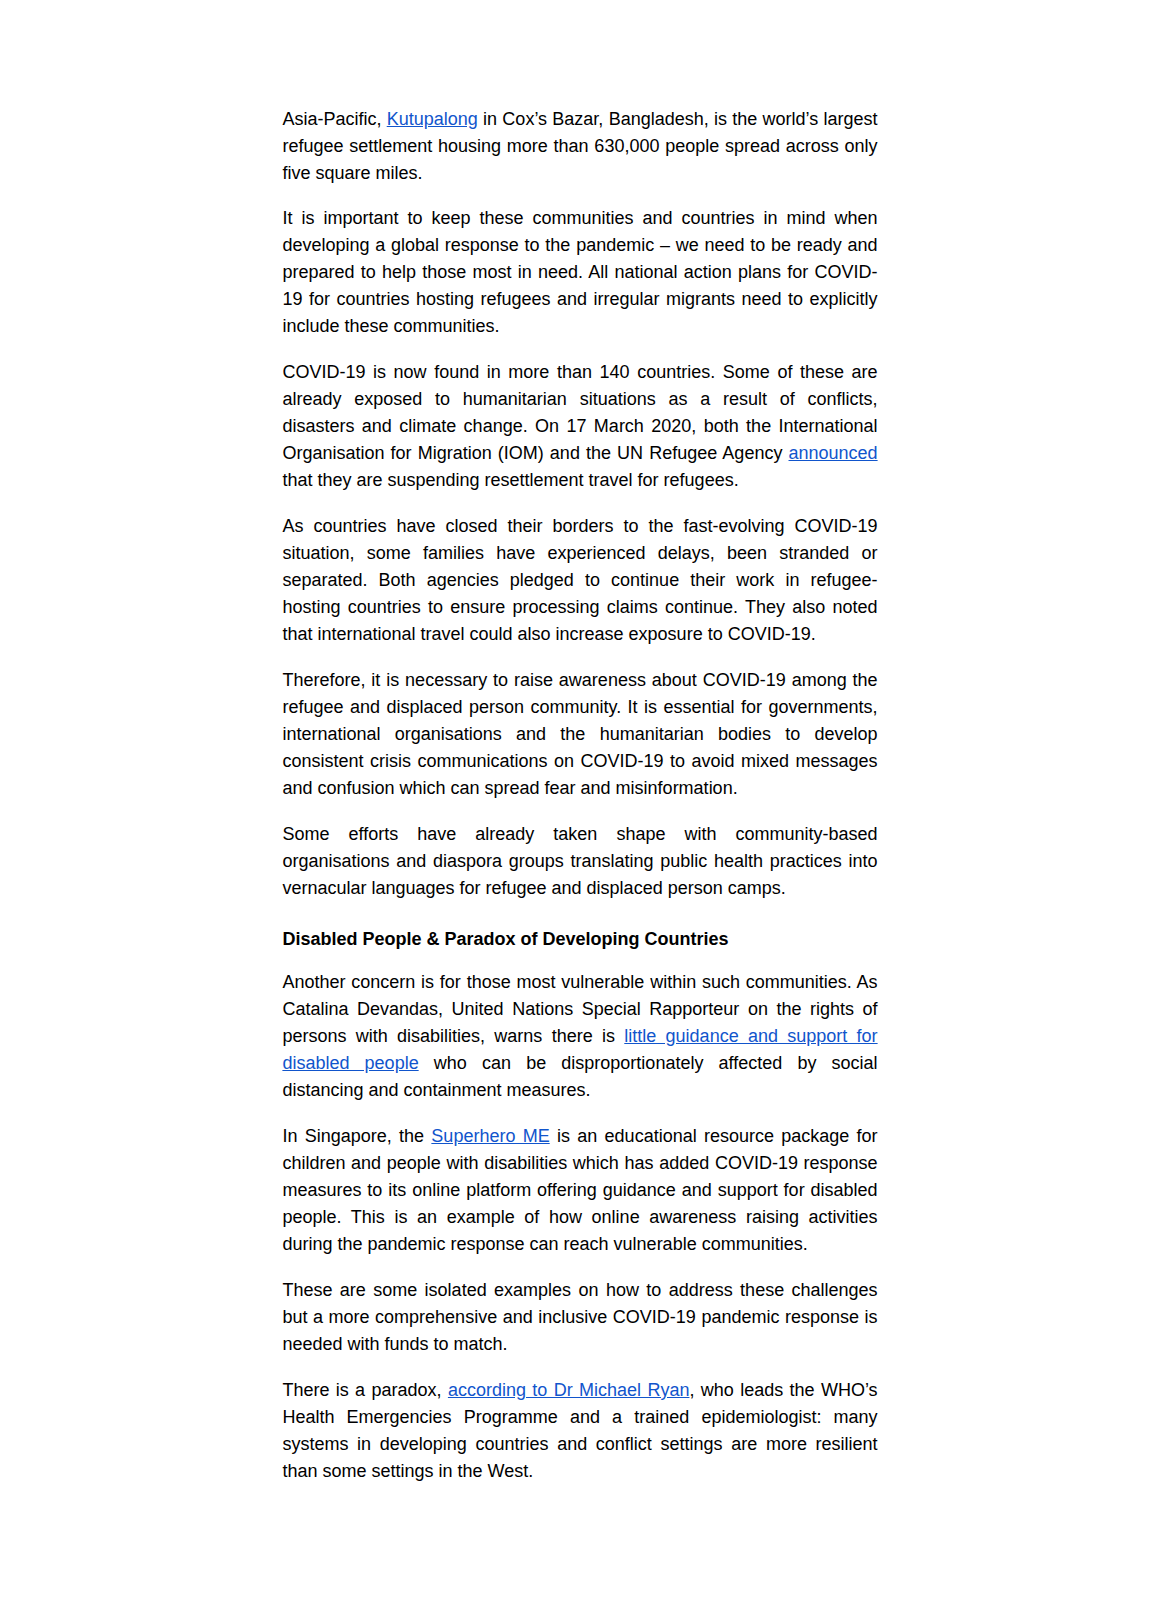Asia-Pacific, Kutupalong in Cox’s Bazar, Bangladesh, is the world’s largest refugee settlement housing more than 630,000 people spread across only five square miles.
It is important to keep these communities and countries in mind when developing a global response to the pandemic – we need to be ready and prepared to help those most in need. All national action plans for COVID-19 for countries hosting refugees and irregular migrants need to explicitly include these communities.
COVID-19 is now found in more than 140 countries. Some of these are already exposed to humanitarian situations as a result of conflicts, disasters and climate change. On 17 March 2020, both the International Organisation for Migration (IOM) and the UN Refugee Agency announced that they are suspending resettlement travel for refugees.
As countries have closed their borders to the fast-evolving COVID-19 situation, some families have experienced delays, been stranded or separated. Both agencies pledged to continue their work in refugee-hosting countries to ensure processing claims continue. They also noted that international travel could also increase exposure to COVID-19.
Therefore, it is necessary to raise awareness about COVID-19 among the refugee and displaced person community. It is essential for governments, international organisations and the humanitarian bodies to develop consistent crisis communications on COVID-19 to avoid mixed messages and confusion which can spread fear and misinformation.
Some efforts have already taken shape with community-based organisations and diaspora groups translating public health practices into vernacular languages for refugee and displaced person camps.
Disabled People & Paradox of Developing Countries
Another concern is for those most vulnerable within such communities. As Catalina Devandas, United Nations Special Rapporteur on the rights of persons with disabilities, warns there is little guidance and support for disabled people who can be disproportionately affected by social distancing and containment measures.
In Singapore, the Superhero ME is an educational resource package for children and people with disabilities which has added COVID-19 response measures to its online platform offering guidance and support for disabled people. This is an example of how online awareness raising activities during the pandemic response can reach vulnerable communities.
These are some isolated examples on how to address these challenges but a more comprehensive and inclusive COVID-19 pandemic response is needed with funds to match.
There is a paradox, according to Dr Michael Ryan, who leads the WHO’s Health Emergencies Programme and a trained epidemiologist: many systems in developing countries and conflict settings are more resilient than some settings in the West.